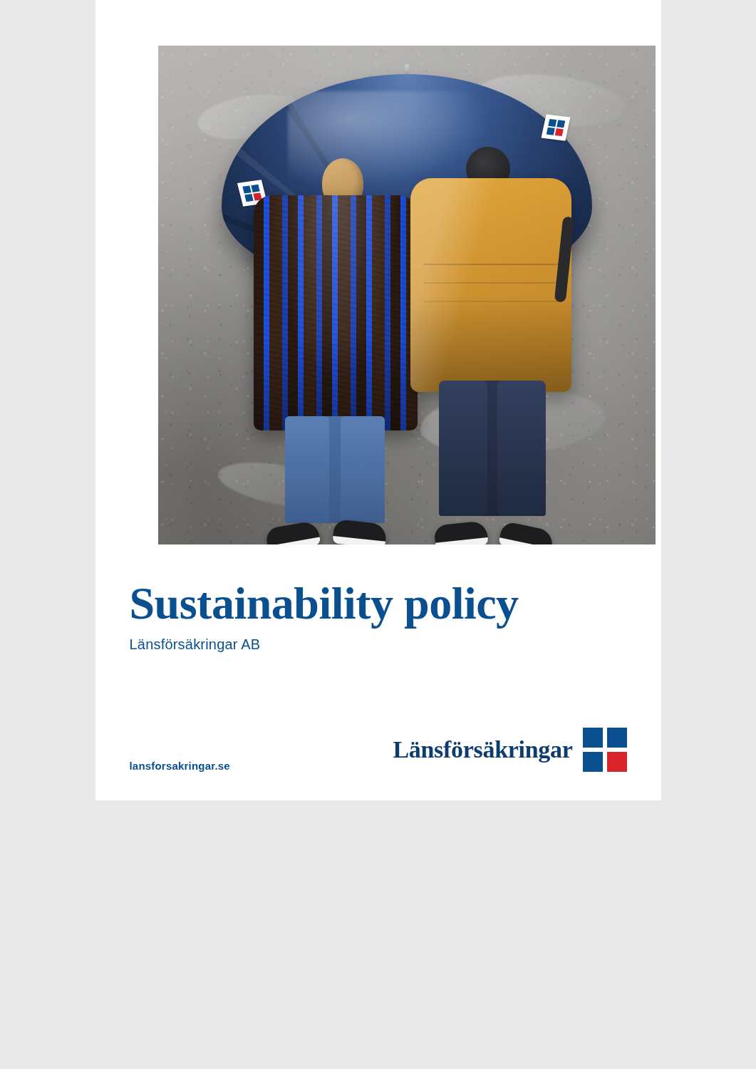Sustainability policy
Länsförsäkringar AB
lansforsakringar.se
Länsförsäkringar